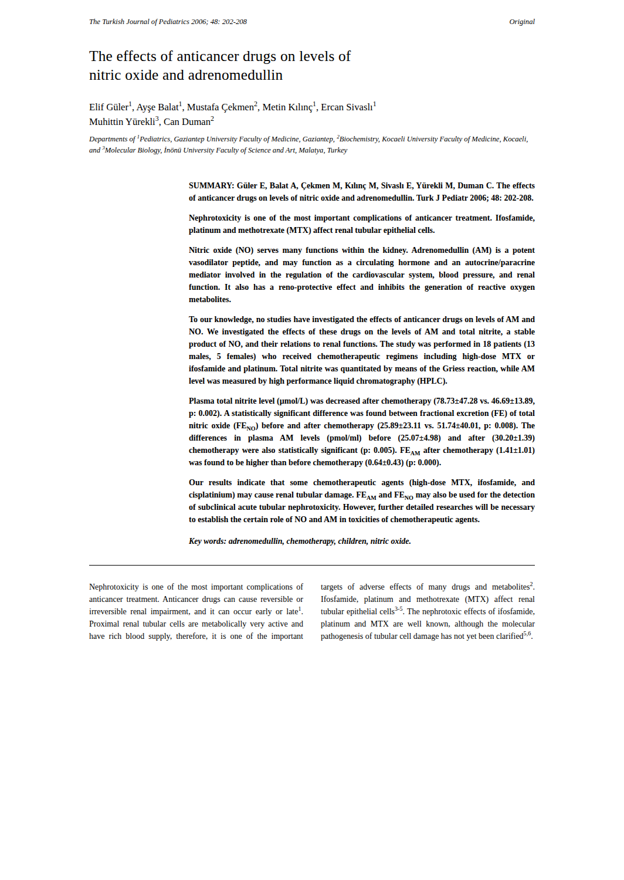The Turkish Journal of Pediatrics 2006; 48: 202-208 Original
The effects of anticancer drugs on levels of
nitric oxide and adrenomedullin
Elif Güler1, Ayşe Balat1, Mustafa Çekmen2, Metin Kılınç1, Ercan Sivaslı1
Muhittin Yürekli3, Can Duman2
Departments of 1Pediatrics, Gaziantep University Faculty of Medicine, Gaziantep, 2Biochemistry, Kocaeli University Faculty of Medicine, Kocaeli, and 3Molecular Biology, İnönü University Faculty of Science and Art, Malatya, Turkey
SUMMARY: Güler E, Balat A, Çekmen M, Kılınç M, Sivaslı E, Yürekli M, Duman C. The effects of anticancer drugs on levels of nitric oxide and adrenomedullin. Turk J Pediatr 2006; 48: 202-208.
Nephrotoxicity is one of the most important complications of anticancer treatment. Ifosfamide, platinum and methotrexate (MTX) affect renal tubular epithelial cells.
Nitric oxide (NO) serves many functions within the kidney. Adrenomedullin (AM) is a potent vasodilator peptide, and may function as a circulating hormone and an autocrine/paracrine mediator involved in the regulation of the cardiovascular system, blood pressure, and renal function. It also has a reno-protective effect and inhibits the generation of reactive oxygen metabolites.
To our knowledge, no studies have investigated the effects of anticancer drugs on levels of AM and NO. We investigated the effects of these drugs on the levels of AM and total nitrite, a stable product of NO, and their relations to renal functions. The study was performed in 18 patients (13 males, 5 females) who received chemotherapeutic regimens including high-dose MTX or ifosfamide and platinum. Total nitrite was quantitated by means of the Griess reaction, while AM level was measured by high performance liquid chromatography (HPLC).
Plasma total nitrite level (µmol/L) was decreased after chemotherapy (78.73±47.28 vs. 46.69±13.89, p: 0.002). A statistically significant difference was found between fractional excretion (FE) of total nitric oxide (FENO) before and after chemotherapy (25.89±23.11 vs. 51.74±40.01, p: 0.008). The differences in plasma AM levels (pmol/ml) before (25.07±4.98) and after (30.20±1.39) chemotherapy were also statistically significant (p: 0.005). FEAM after chemotherapy (1.41±1.01) was found to be higher than before chemotherapy (0.64±0.43) (p: 0.000).
Our results indicate that some chemotherapeutic agents (high-dose MTX, ifosfamide, and cisplatinium) may cause renal tubular damage. FEAM and FENO may also be used for the detection of subclinical acute tubular nephrotoxicity. However, further detailed researches will be necessary to establish the certain role of NO and AM in toxicities of chemotherapeutic agents.
Key words: adrenomedullin, chemotherapy, children, nitric oxide.
Nephrotoxicity is one of the most important complications of anticancer treatment. Anticancer drugs can cause reversible or irreversible renal impairment, and it can occur early or late1. Proximal renal tubular cells are metabolically very active and have rich blood supply, therefore, it is one of the important targets of adverse effects of many drugs and metabolites2. Ifosfamide, platinum and methotrexate (MTX) affect renal tubular epithelial cells3-5. The nephrotoxic effects of ifosfamide, platinum and MTX are well known, although the molecular pathogenesis of tubular cell damage has not yet been clarified5,6.